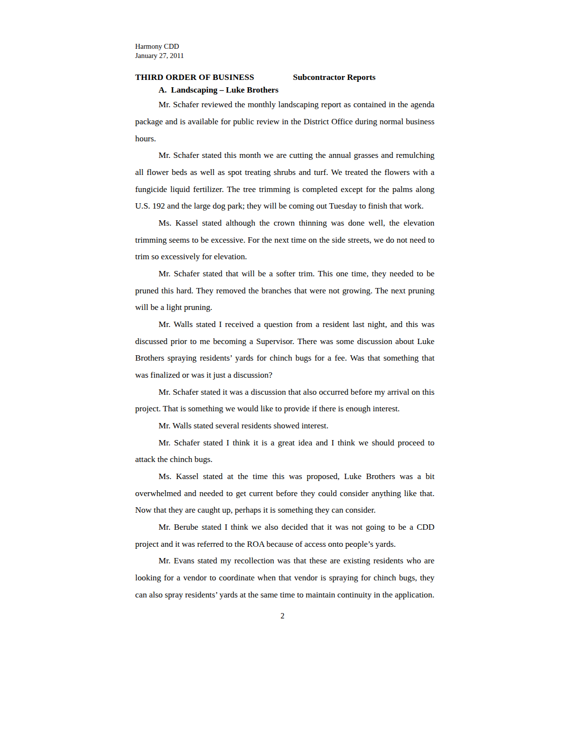Harmony CDD
January 27, 2011
THIRD ORDER OF BUSINESS Subcontractor Reports
A. Landscaping – Luke Brothers
Mr. Schafer reviewed the monthly landscaping report as contained in the agenda package and is available for public review in the District Office during normal business hours.
Mr. Schafer stated this month we are cutting the annual grasses and remulching all flower beds as well as spot treating shrubs and turf. We treated the flowers with a fungicide liquid fertilizer. The tree trimming is completed except for the palms along U.S. 192 and the large dog park; they will be coming out Tuesday to finish that work.
Ms. Kassel stated although the crown thinning was done well, the elevation trimming seems to be excessive. For the next time on the side streets, we do not need to trim so excessively for elevation.
Mr. Schafer stated that will be a softer trim. This one time, they needed to be pruned this hard. They removed the branches that were not growing. The next pruning will be a light pruning.
Mr. Walls stated I received a question from a resident last night, and this was discussed prior to me becoming a Supervisor. There was some discussion about Luke Brothers spraying residents’ yards for chinch bugs for a fee. Was that something that was finalized or was it just a discussion?
Mr. Schafer stated it was a discussion that also occurred before my arrival on this project. That is something we would like to provide if there is enough interest.
Mr. Walls stated several residents showed interest.
Mr. Schafer stated I think it is a great idea and I think we should proceed to attack the chinch bugs.
Ms. Kassel stated at the time this was proposed, Luke Brothers was a bit overwhelmed and needed to get current before they could consider anything like that. Now that they are caught up, perhaps it is something they can consider.
Mr. Berube stated I think we also decided that it was not going to be a CDD project and it was referred to the ROA because of access onto people’s yards.
Mr. Evans stated my recollection was that these are existing residents who are looking for a vendor to coordinate when that vendor is spraying for chinch bugs, they can also spray residents’ yards at the same time to maintain continuity in the application.
2